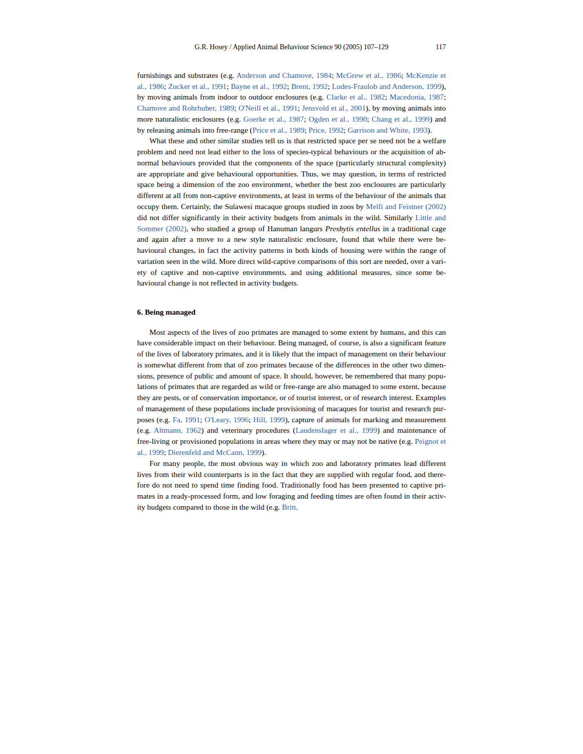G.R. Hosey / Applied Animal Behaviour Science 90 (2005) 107–129 117
furnishings and substrates (e.g. Anderson and Chamove, 1984; McGrew et al., 1986; McKenzie et al., 1986; Zucker et al., 1991; Bayne et al., 1992; Brent, 1992; Ludes-Fraulob and Anderson, 1999), by moving animals from indoor to outdoor enclosures (e.g. Clarke et al., 1982; Macedonia, 1987; Chamove and Rohrhuber, 1989; O'Neill et al., 1991; Jensvold et al., 2001), by moving animals into more naturalistic enclosures (e.g. Goerke et al., 1987; Ogden et al., 1990; Chang et al., 1999) and by releasing animals into free-range (Price et al., 1989; Price, 1992; Garrison and White, 1993).
What these and other similar studies tell us is that restricted space per se need not be a welfare problem and need not lead either to the loss of species-typical behaviours or the acquisition of abnormal behaviours provided that the components of the space (particularly structural complexity) are appropriate and give behavioural opportunities. Thus, we may question, in terms of restricted space being a dimension of the zoo environment, whether the best zoo enclosures are particularly different at all from non-captive environments, at least in terms of the behaviour of the animals that occupy them. Certainly, the Sulawesi macaque groups studied in zoos by Melfi and Feistner (2002) did not differ significantly in their activity budgets from animals in the wild. Similarly Little and Sommer (2002), who studied a group of Hanuman langurs Presbytis entellus in a traditional cage and again after a move to a new style naturalistic enclosure, found that while there were behavioural changes, in fact the activity patterns in both kinds of housing were within the range of variation seen in the wild. More direct wild-captive comparisons of this sort are needed, over a variety of captive and non-captive environments, and using additional measures, since some behavioural change is not reflected in activity budgets.
6. Being managed
Most aspects of the lives of zoo primates are managed to some extent by humans, and this can have considerable impact on their behaviour. Being managed, of course, is also a significant feature of the lives of laboratory primates, and it is likely that the impact of management on their behaviour is somewhat different from that of zoo primates because of the differences in the other two dimensions, presence of public and amount of space. It should, however, be remembered that many populations of primates that are regarded as wild or free-range are also managed to some extent, because they are pests, or of conservation importance, or of tourist interest, or of research interest. Examples of management of these populations include provisioning of macaques for tourist and research purposes (e.g. Fa, 1991; O'Leary, 1996; Hill, 1999), capture of animals for marking and measurement (e.g. Altmann, 1962) and veterinary procedures (Laudenslager et al., 1999) and maintenance of free-living or provisioned populations in areas where they may or may not be native (e.g. Peignot et al., 1999; Dierenfeld and McCann, 1999).
For many people, the most obvious way in which zoo and laboratory primates lead different lives from their wild counterparts is in the fact that they are supplied with regular food, and therefore do not need to spend time finding food. Traditionally food has been presented to captive primates in a ready-processed form, and low foraging and feeding times are often found in their activity budgets compared to those in the wild (e.g. Britt,